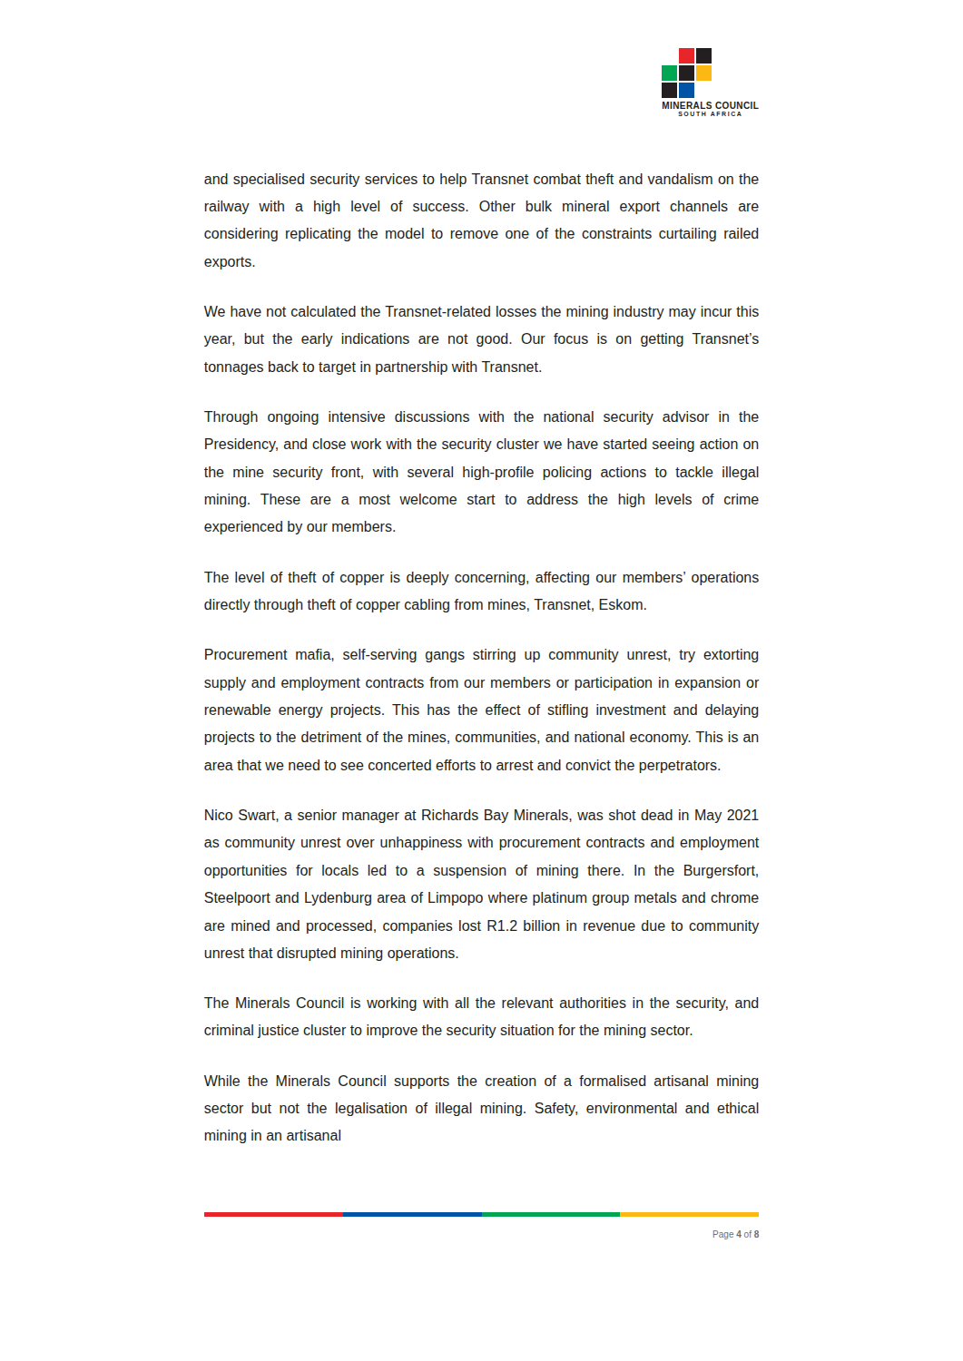MINERALS COUNCIL
SOUTH AFRICA
and specialised security services to help Transnet combat theft and vandalism on the railway with a high level of success. Other bulk mineral export channels are considering replicating the model to remove one of the constraints curtailing railed exports.
We have not calculated the Transnet-related losses the mining industry may incur this year, but the early indications are not good. Our focus is on getting Transnet’s tonnages back to target in partnership with Transnet.
Through ongoing intensive discussions with the national security advisor in the Presidency, and close work with the security cluster we have started seeing action on the mine security front, with several high-profile policing actions to tackle illegal mining. These are a most welcome start to address the high levels of crime experienced by our members.
The level of theft of copper is deeply concerning, affecting our members’ operations directly through theft of copper cabling from mines, Transnet, Eskom.
Procurement mafia, self-serving gangs stirring up community unrest, try extorting supply and employment contracts from our members or participation in expansion or renewable energy projects. This has the effect of stifling investment and delaying projects to the detriment of the mines, communities, and national economy. This is an area that we need to see concerted efforts to arrest and convict the perpetrators.
Nico Swart, a senior manager at Richards Bay Minerals, was shot dead in May 2021 as community unrest over unhappiness with procurement contracts and employment opportunities for locals led to a suspension of mining there. In the Burgersfort, Steelpoort and Lydenburg area of Limpopo where platinum group metals and chrome are mined and processed, companies lost R1.2 billion in revenue due to community unrest that disrupted mining operations.
The Minerals Council is working with all the relevant authorities in the security, and criminal justice cluster to improve the security situation for the mining sector.
While the Minerals Council supports the creation of a formalised artisanal mining sector but not the legalisation of illegal mining. Safety, environmental and ethical mining in an artisanal
Page 4 of 8